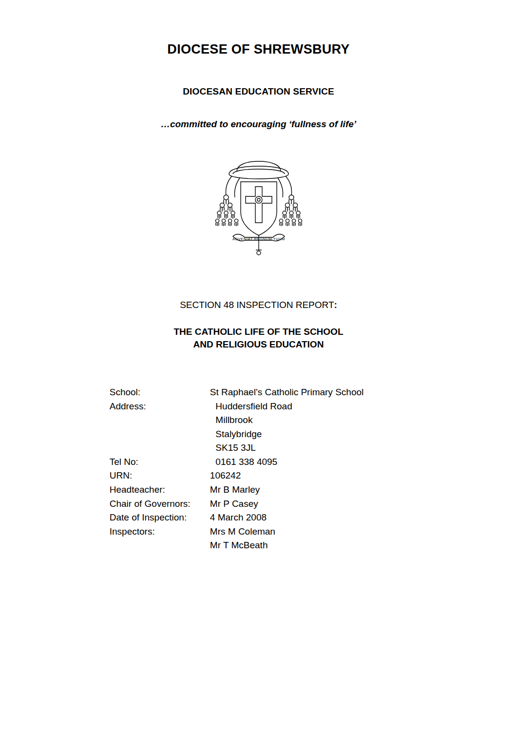DIOCESE OF SHREWSBURY
DIOCESAN EDUCATION SERVICE
…committed to encouraging ‘fullness of life’
Coat of arms with galero, tassels, shield and motto scroll ADVENIAT REGNUM TUUM
SECTION 48 INSPECTION REPORT:
THE CATHOLIC LIFE OF THE SCHOOL
AND RELIGIOUS EDUCATION
| School: | St Raphael’s Catholic Primary School |
| Address: | Huddersfield Road |
| | Millbrook |
| | Stalybridge |
| | SK15 3JL |
| Tel No: | 0161 338 4095 |
| URN: | 106242 |
| Headteacher: | Mr B Marley |
| Chair of Governors: | Mr P Casey |
| Date of Inspection: | 4 March 2008 |
| Inspectors: | Mrs M Coleman |
| | Mr T McBeath |